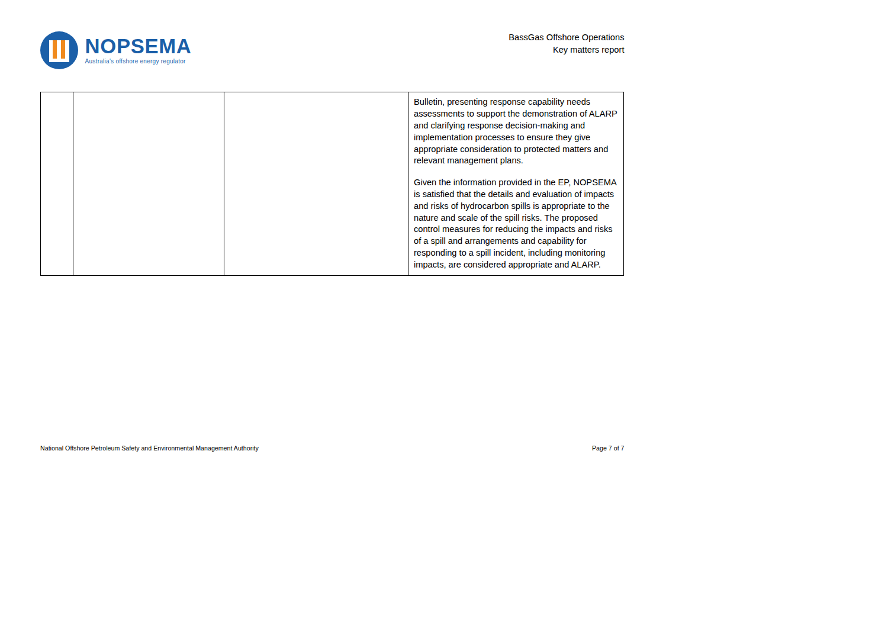NOPSEMA
Australia's offshore energy regulator
BassGas Offshore Operations
Key matters report
| | | | Bulletin, presenting response capability needs assessments to support the demonstration of ALARP and clarifying response decision-making and implementation processes to ensure they give appropriate consideration to protected matters and relevant management plans. Given the information provided in the EP, NOPSEMA is satisfied that the details and evaluation of impacts and risks of hydrocarbon spills is appropriate to the nature and scale of the spill risks. The proposed control measures for reducing the impacts and risks of a spill and arrangements and capability for responding to a spill incident, including monitoring impacts, are considered appropriate and ALARP. |
National Offshore Petroleum Safety and Environmental Management Authority
Page 7 of 7